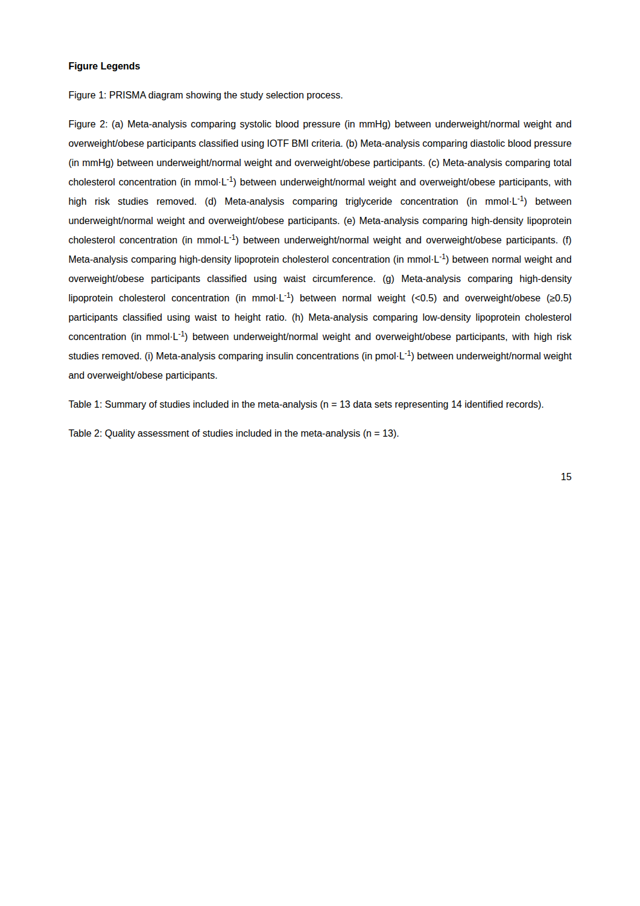Figure Legends
Figure 1: PRISMA diagram showing the study selection process.
Figure 2: (a) Meta-analysis comparing systolic blood pressure (in mmHg) between underweight/normal weight and overweight/obese participants classified using IOTF BMI criteria. (b) Meta-analysis comparing diastolic blood pressure (in mmHg) between underweight/normal weight and overweight/obese participants. (c) Meta-analysis comparing total cholesterol concentration (in mmol·L-1) between underweight/normal weight and overweight/obese participants, with high risk studies removed. (d) Meta-analysis comparing triglyceride concentration (in mmol·L-1) between underweight/normal weight and overweight/obese participants. (e) Meta-analysis comparing high-density lipoprotein cholesterol concentration (in mmol·L-1) between underweight/normal weight and overweight/obese participants. (f) Meta-analysis comparing high-density lipoprotein cholesterol concentration (in mmol·L-1) between normal weight and overweight/obese participants classified using waist circumference. (g) Meta-analysis comparing high-density lipoprotein cholesterol concentration (in mmol·L-1) between normal weight (<0.5) and overweight/obese (≥0.5) participants classified using waist to height ratio. (h) Meta-analysis comparing low-density lipoprotein cholesterol concentration (in mmol·L-1) between underweight/normal weight and overweight/obese participants, with high risk studies removed. (i) Meta-analysis comparing insulin concentrations (in pmol·L-1) between underweight/normal weight and overweight/obese participants.
Table 1: Summary of studies included in the meta-analysis (n = 13 data sets representing 14 identified records).
Table 2: Quality assessment of studies included in the meta-analysis (n = 13).
15